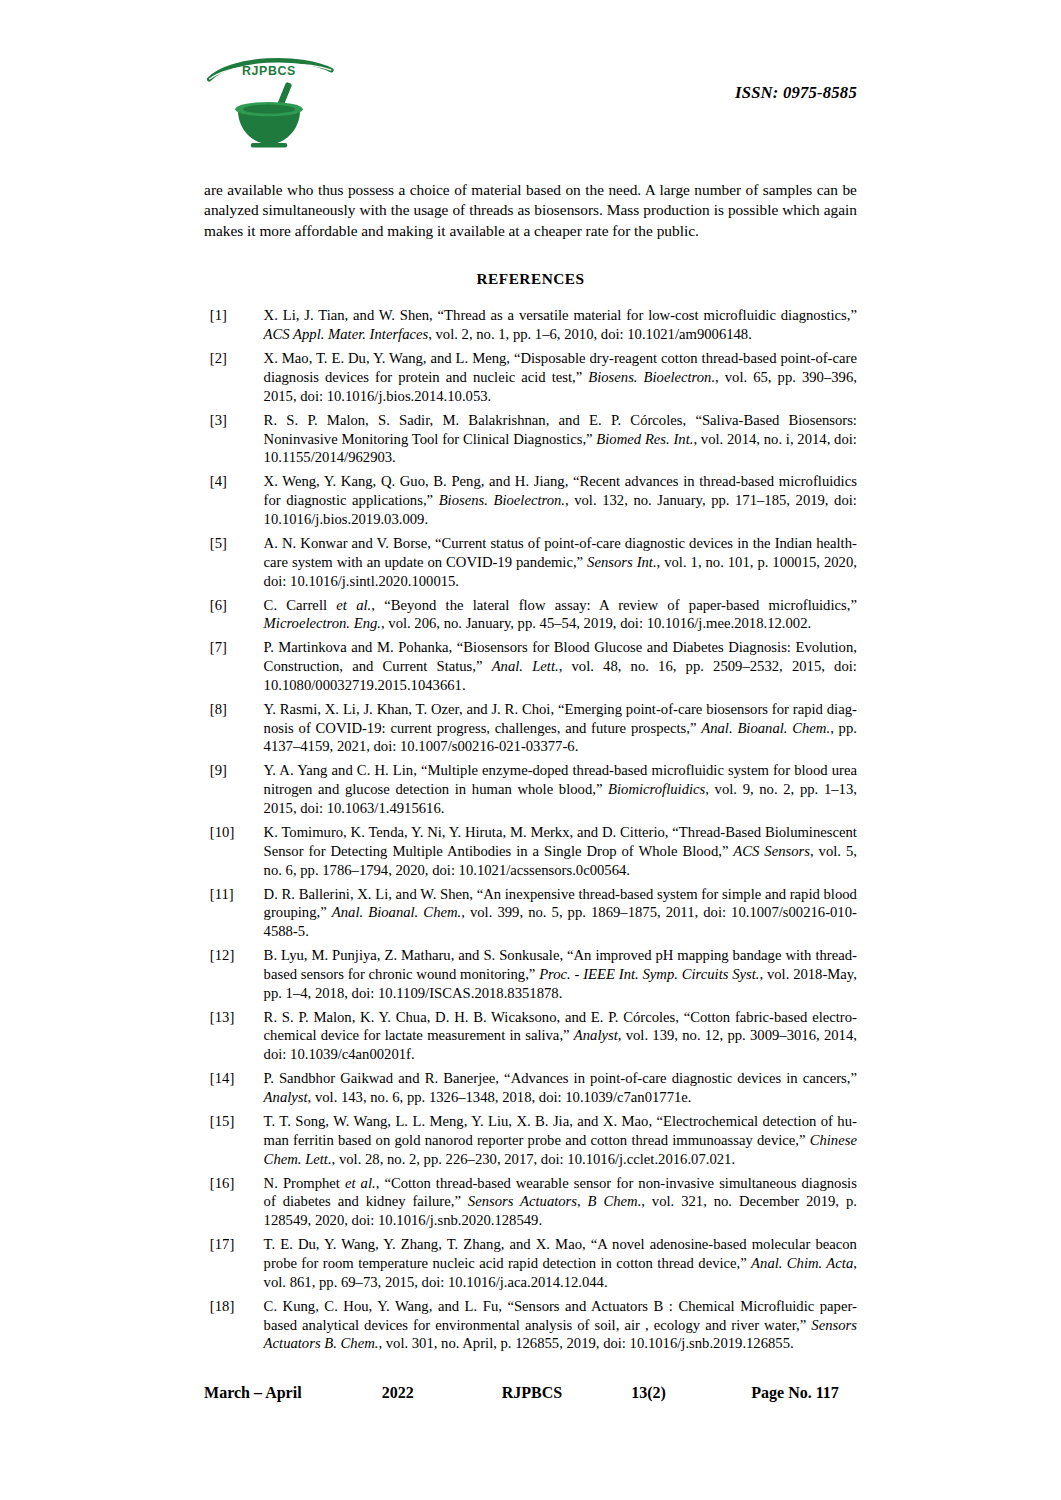RJPBCS
ISSN: 0975-8585
are available who thus possess a choice of material based on the need. A large number of samples can be analyzed simultaneously with the usage of threads as biosensors. Mass production is possible which again makes it more affordable and making it available at a cheaper rate for the public.
REFERENCES
X. Li, J. Tian, and W. Shen, “Thread as a versatile material for low-cost microfluidic diagnostics,” ACS Appl. Mater. Interfaces, vol. 2, no. 1, pp. 1–6, 2010, doi: 10.1021/am9006148.
X. Mao, T. E. Du, Y. Wang, and L. Meng, “Disposable dry-reagent cotton thread-based point-of-care diagnosis devices for protein and nucleic acid test,” Biosens. Bioelectron., vol. 65, pp. 390–396, 2015, doi: 10.1016/j.bios.2014.10.053.
R. S. P. Malon, S. Sadir, M. Balakrishnan, and E. P. Córcoles, “Saliva-Based Biosensors: Noninvasive Monitoring Tool for Clinical Diagnostics,” Biomed Res. Int., vol. 2014, no. i, 2014, doi: 10.1155/2014/962903.
X. Weng, Y. Kang, Q. Guo, B. Peng, and H. Jiang, “Recent advances in thread-based microfluidics for diagnostic applications,” Biosens. Bioelectron., vol. 132, no. January, pp. 171–185, 2019, doi: 10.1016/j.bios.2019.03.009.
A. N. Konwar and V. Borse, “Current status of point-of-care diagnostic devices in the Indian healthcare system with an update on COVID-19 pandemic,” Sensors Int., vol. 1, no. 101, p. 100015, 2020, doi: 10.1016/j.sintl.2020.100015.
C. Carrell et al., “Beyond the lateral flow assay: A review of paper-based microfluidics,” Microelectron. Eng., vol. 206, no. January, pp. 45–54, 2019, doi: 10.1016/j.mee.2018.12.002.
P. Martinkova and M. Pohanka, “Biosensors for Blood Glucose and Diabetes Diagnosis: Evolution, Construction, and Current Status,” Anal. Lett., vol. 48, no. 16, pp. 2509–2532, 2015, doi: 10.1080/00032719.2015.1043661.
Y. Rasmi, X. Li, J. Khan, T. Ozer, and J. R. Choi, “Emerging point-of-care biosensors for rapid diagnosis of COVID-19: current progress, challenges, and future prospects,” Anal. Bioanal. Chem., pp. 4137–4159, 2021, doi: 10.1007/s00216-021-03377-6.
Y. A. Yang and C. H. Lin, “Multiple enzyme-doped thread-based microfluidic system for blood urea nitrogen and glucose detection in human whole blood,” Biomicrofluidics, vol. 9, no. 2, pp. 1–13, 2015, doi: 10.1063/1.4915616.
K. Tomimuro, K. Tenda, Y. Ni, Y. Hiruta, M. Merkx, and D. Citterio, “Thread-Based Bioluminescent Sensor for Detecting Multiple Antibodies in a Single Drop of Whole Blood,” ACS Sensors, vol. 5, no. 6, pp. 1786–1794, 2020, doi: 10.1021/acssensors.0c00564.
D. R. Ballerini, X. Li, and W. Shen, “An inexpensive thread-based system for simple and rapid blood grouping,” Anal. Bioanal. Chem., vol. 399, no. 5, pp. 1869–1875, 2011, doi: 10.1007/s00216-010-4588-5.
B. Lyu, M. Punjiya, Z. Matharu, and S. Sonkusale, “An improved pH mapping bandage with thread-based sensors for chronic wound monitoring,” Proc. - IEEE Int. Symp. Circuits Syst., vol. 2018-May, pp. 1–4, 2018, doi: 10.1109/ISCAS.2018.8351878.
R. S. P. Malon, K. Y. Chua, D. H. B. Wicaksono, and E. P. Córcoles, “Cotton fabric-based electrochemical device for lactate measurement in saliva,” Analyst, vol. 139, no. 12, pp. 3009–3016, 2014, doi: 10.1039/c4an00201f.
P. Sandbhor Gaikwad and R. Banerjee, “Advances in point-of-care diagnostic devices in cancers,” Analyst, vol. 143, no. 6, pp. 1326–1348, 2018, doi: 10.1039/c7an01771e.
T. T. Song, W. Wang, L. L. Meng, Y. Liu, X. B. Jia, and X. Mao, “Electrochemical detection of human ferritin based on gold nanorod reporter probe and cotton thread immunoassay device,” Chinese Chem. Lett., vol. 28, no. 2, pp. 226–230, 2017, doi: 10.1016/j.cclet.2016.07.021.
N. Promphet et al., “Cotton thread-based wearable sensor for non-invasive simultaneous diagnosis of diabetes and kidney failure,” Sensors Actuators, B Chem., vol. 321, no. December 2019, p. 128549, 2020, doi: 10.1016/j.snb.2020.128549.
T. E. Du, Y. Wang, Y. Zhang, T. Zhang, and X. Mao, “A novel adenosine-based molecular beacon probe for room temperature nucleic acid rapid detection in cotton thread device,” Anal. Chim. Acta, vol. 861, pp. 69–73, 2015, doi: 10.1016/j.aca.2014.12.044.
C. Kung, C. Hou, Y. Wang, and L. Fu, “Sensors and Actuators B : Chemical Microfluidic paper-based analytical devices for environmental analysis of soil, air , ecology and river water,” Sensors Actuators B. Chem., vol. 301, no. April, p. 126855, 2019, doi: 10.1016/j.snb.2019.126855.
March – April 2022 RJPBCS 13(2) Page No. 117